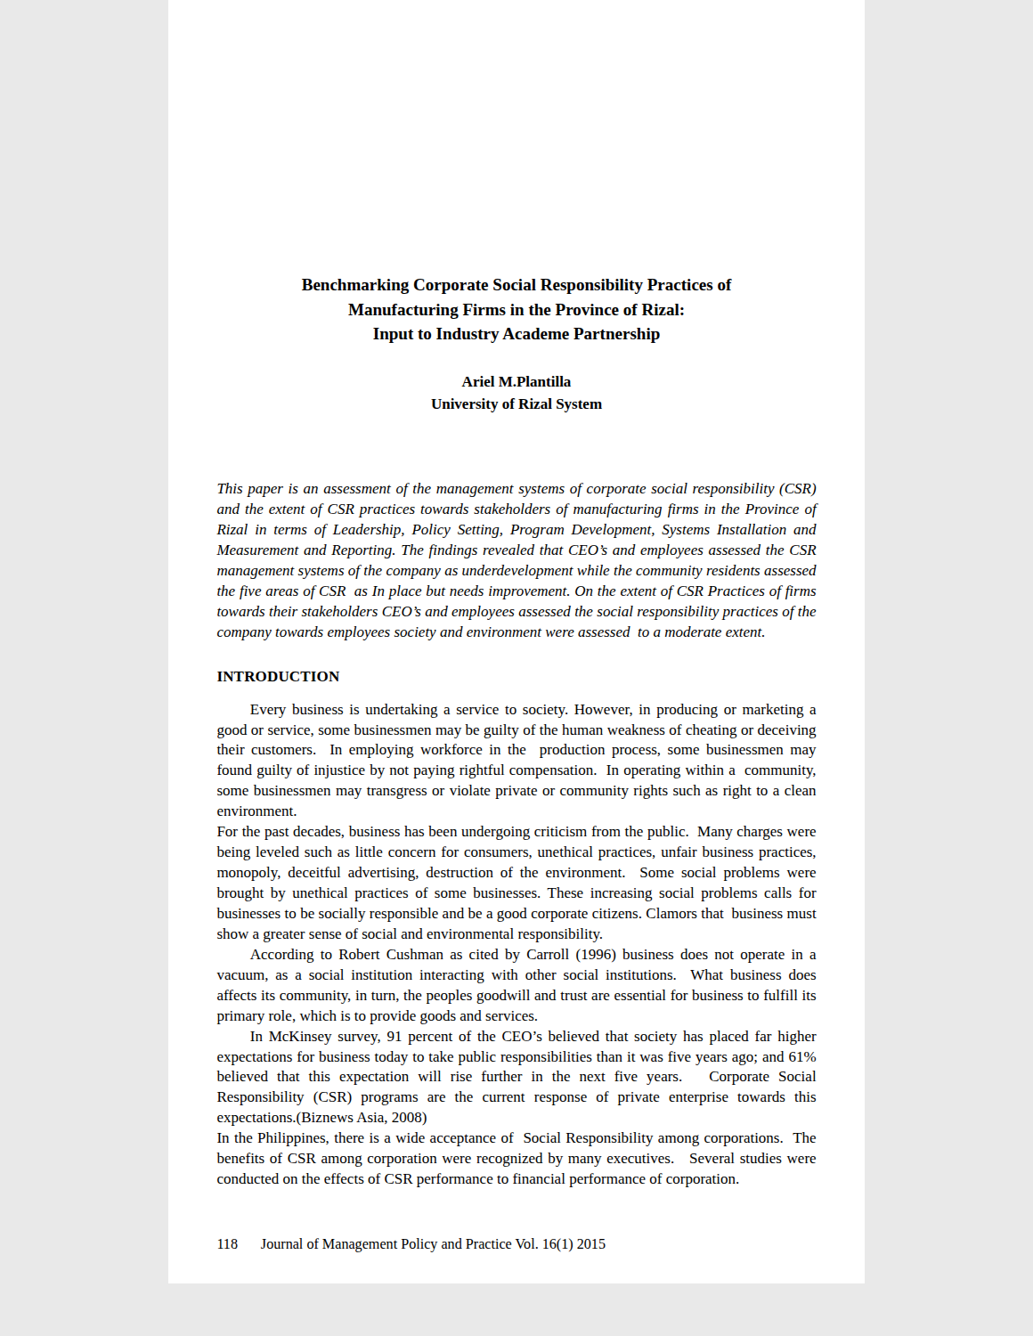Benchmarking Corporate Social Responsibility Practices of
Manufacturing Firms in the Province of Rizal:
Input to Industry Academe Partnership
Ariel M.Plantilla
University of Rizal System
This paper is an assessment of the management systems of corporate social responsibility (CSR) and the extent of CSR practices towards stakeholders of manufacturing firms in the Province of Rizal in terms of Leadership, Policy Setting, Program Development, Systems Installation and Measurement and Reporting. The findings revealed that CEO’s and employees assessed the CSR management systems of the company as underdevelopment while the community residents assessed the five areas of CSR as In place but needs improvement. On the extent of CSR Practices of firms towards their stakeholders CEO’s and employees assessed the social responsibility practices of the company towards employees society and environment were assessed to a moderate extent.
INTRODUCTION
Every business is undertaking a service to society. However, in producing or marketing a good or service, some businessmen may be guilty of the human weakness of cheating or deceiving their customers. In employing workforce in the production process, some businessmen may found guilty of injustice by not paying rightful compensation. In operating within a community, some businessmen may transgress or violate private or community rights such as right to a clean environment.
For the past decades, business has been undergoing criticism from the public. Many charges were being leveled such as little concern for consumers, unethical practices, unfair business practices, monopoly, deceitful advertising, destruction of the environment. Some social problems were brought by unethical practices of some businesses. These increasing social problems calls for businesses to be socially responsible and be a good corporate citizens. Clamors that business must show a greater sense of social and environmental responsibility.
According to Robert Cushman as cited by Carroll (1996) business does not operate in a vacuum, as a social institution interacting with other social institutions. What business does affects its community, in turn, the peoples goodwill and trust are essential for business to fulfill its primary role, which is to provide goods and services.
In McKinsey survey, 91 percent of the CEO’s believed that society has placed far higher expectations for business today to take public responsibilities than it was five years ago; and 61% believed that this expectation will rise further in the next five years. Corporate Social Responsibility (CSR) programs are the current response of private enterprise towards this expectations.(Biznews Asia, 2008)
In the Philippines, there is a wide acceptance of Social Responsibility among corporations. The benefits of CSR among corporation were recognized by many executives. Several studies were conducted on the effects of CSR performance to financial performance of corporation.
118 Journal of Management Policy and Practice Vol. 16(1) 2015